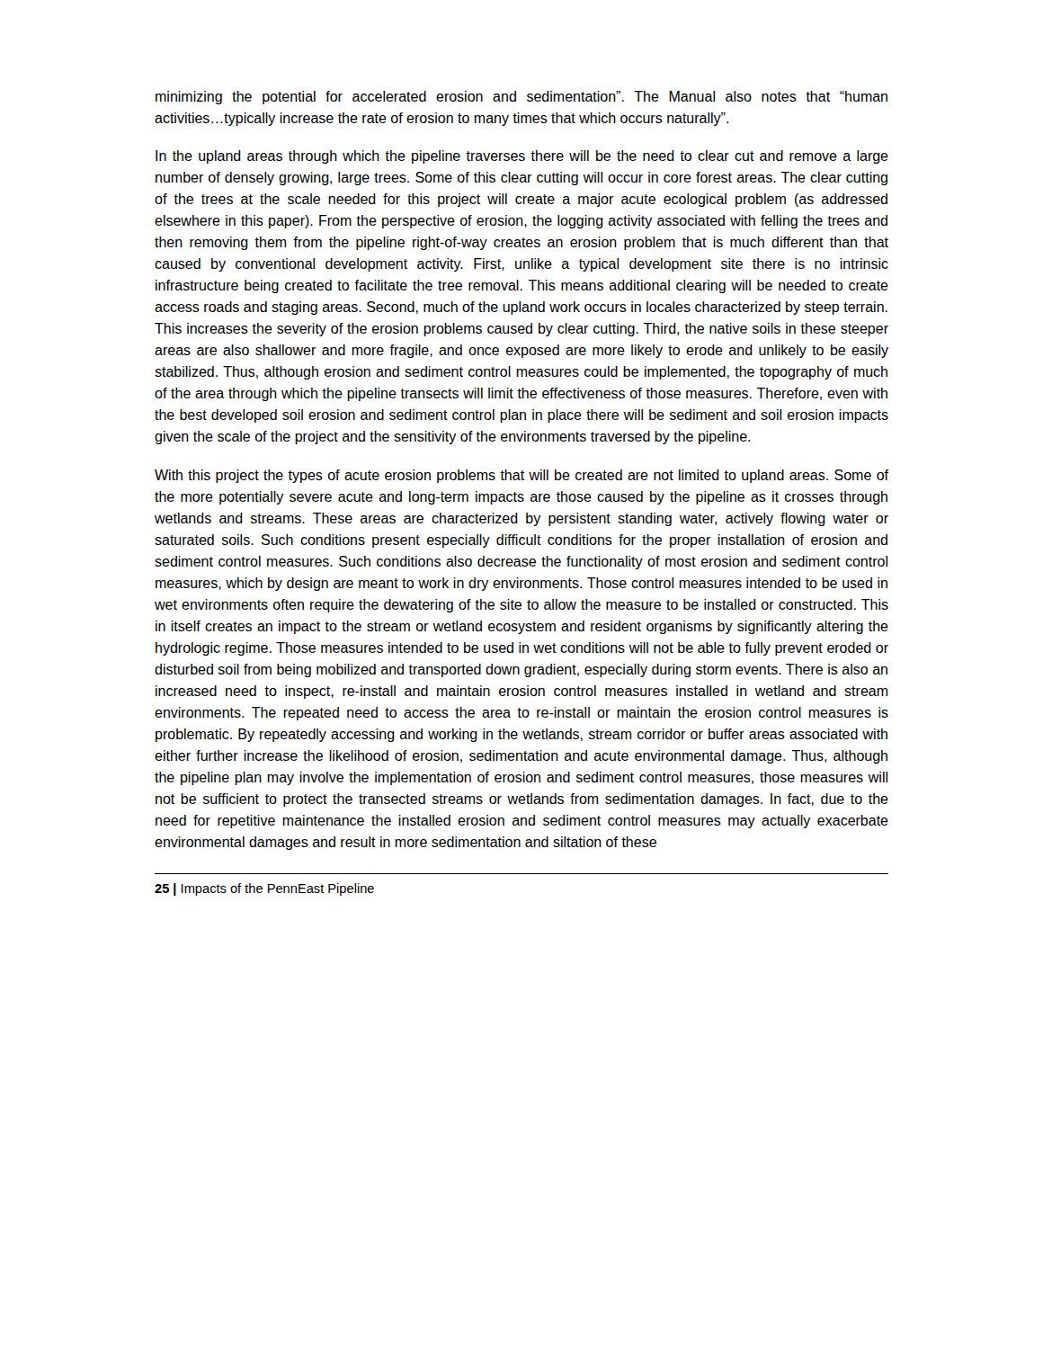minimizing the potential for accelerated erosion and sedimentation”. The Manual also notes that “human activities…typically increase the rate of erosion to many times that which occurs naturally”.
In the upland areas through which the pipeline traverses there will be the need to clear cut and remove a large number of densely growing, large trees. Some of this clear cutting will occur in core forest areas. The clear cutting of the trees at the scale needed for this project will create a major acute ecological problem (as addressed elsewhere in this paper). From the perspective of erosion, the logging activity associated with felling the trees and then removing them from the pipeline right-of-way creates an erosion problem that is much different than that caused by conventional development activity. First, unlike a typical development site there is no intrinsic infrastructure being created to facilitate the tree removal. This means additional clearing will be needed to create access roads and staging areas. Second, much of the upland work occurs in locales characterized by steep terrain. This increases the severity of the erosion problems caused by clear cutting. Third, the native soils in these steeper areas are also shallower and more fragile, and once exposed are more likely to erode and unlikely to be easily stabilized. Thus, although erosion and sediment control measures could be implemented, the topography of much of the area through which the pipeline transects will limit the effectiveness of those measures. Therefore, even with the best developed soil erosion and sediment control plan in place there will be sediment and soil erosion impacts given the scale of the project and the sensitivity of the environments traversed by the pipeline.
With this project the types of acute erosion problems that will be created are not limited to upland areas. Some of the more potentially severe acute and long-term impacts are those caused by the pipeline as it crosses through wetlands and streams. These areas are characterized by persistent standing water, actively flowing water or saturated soils. Such conditions present especially difficult conditions for the proper installation of erosion and sediment control measures. Such conditions also decrease the functionality of most erosion and sediment control measures, which by design are meant to work in dry environments. Those control measures intended to be used in wet environments often require the dewatering of the site to allow the measure to be installed or constructed. This in itself creates an impact to the stream or wetland ecosystem and resident organisms by significantly altering the hydrologic regime. Those measures intended to be used in wet conditions will not be able to fully prevent eroded or disturbed soil from being mobilized and transported down gradient, especially during storm events. There is also an increased need to inspect, re-install and maintain erosion control measures installed in wetland and stream environments. The repeated need to access the area to re-install or maintain the erosion control measures is problematic. By repeatedly accessing and working in the wetlands, stream corridor or buffer areas associated with either further increase the likelihood of erosion, sedimentation and acute environmental damage. Thus, although the pipeline plan may involve the implementation of erosion and sediment control measures, those measures will not be sufficient to protect the transected streams or wetlands from sedimentation damages. In fact, due to the need for repetitive maintenance the installed erosion and sediment control measures may actually exacerbate environmental damages and result in more sedimentation and siltation of these
25 | Impacts of the PennEast Pipeline